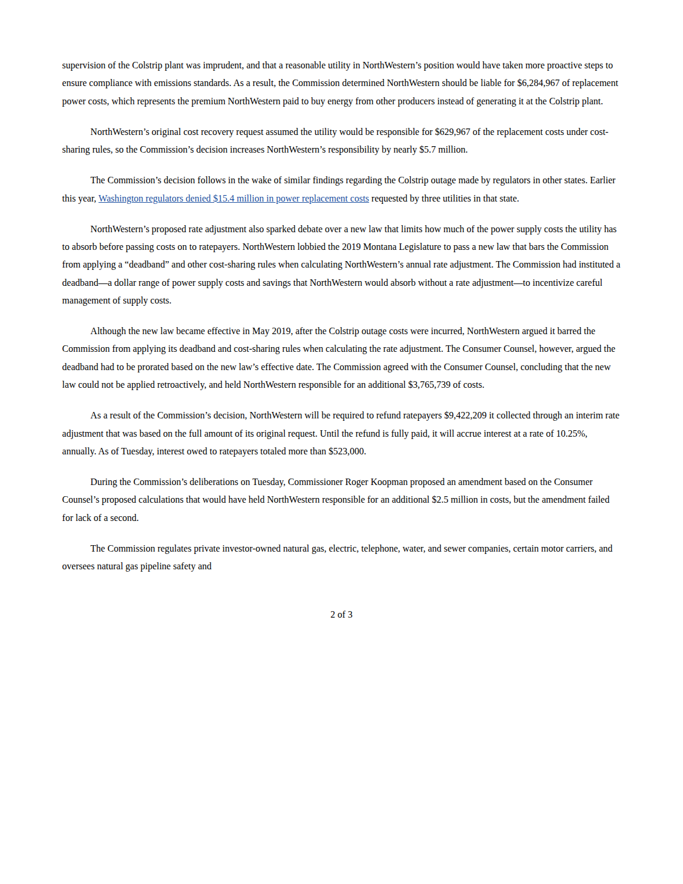supervision of the Colstrip plant was imprudent, and that a reasonable utility in NorthWestern’s position would have taken more proactive steps to ensure compliance with emissions standards. As a result, the Commission determined NorthWestern should be liable for $6,284,967 of replacement power costs, which represents the premium NorthWestern paid to buy energy from other producers instead of generating it at the Colstrip plant.
NorthWestern’s original cost recovery request assumed the utility would be responsible for $629,967 of the replacement costs under cost-sharing rules, so the Commission’s decision increases NorthWestern’s responsibility by nearly $5.7 million.
The Commission’s decision follows in the wake of similar findings regarding the Colstrip outage made by regulators in other states. Earlier this year, Washington regulators denied $15.4 million in power replacement costs requested by three utilities in that state.
NorthWestern’s proposed rate adjustment also sparked debate over a new law that limits how much of the power supply costs the utility has to absorb before passing costs on to ratepayers. NorthWestern lobbied the 2019 Montana Legislature to pass a new law that bars the Commission from applying a “deadband” and other cost-sharing rules when calculating NorthWestern’s annual rate adjustment. The Commission had instituted a deadband—a dollar range of power supply costs and savings that NorthWestern would absorb without a rate adjustment—to incentivize careful management of supply costs.
Although the new law became effective in May 2019, after the Colstrip outage costs were incurred, NorthWestern argued it barred the Commission from applying its deadband and cost-sharing rules when calculating the rate adjustment. The Consumer Counsel, however, argued the deadband had to be prorated based on the new law’s effective date. The Commission agreed with the Consumer Counsel, concluding that the new law could not be applied retroactively, and held NorthWestern responsible for an additional $3,765,739 of costs.
As a result of the Commission’s decision, NorthWestern will be required to refund ratepayers $9,422,209 it collected through an interim rate adjustment that was based on the full amount of its original request. Until the refund is fully paid, it will accrue interest at a rate of 10.25%, annually. As of Tuesday, interest owed to ratepayers totaled more than $523,000.
During the Commission’s deliberations on Tuesday, Commissioner Roger Koopman proposed an amendment based on the Consumer Counsel’s proposed calculations that would have held NorthWestern responsible for an additional $2.5 million in costs, but the amendment failed for lack of a second.
The Commission regulates private investor-owned natural gas, electric, telephone, water, and sewer companies, certain motor carriers, and oversees natural gas pipeline safety and
2 of 3